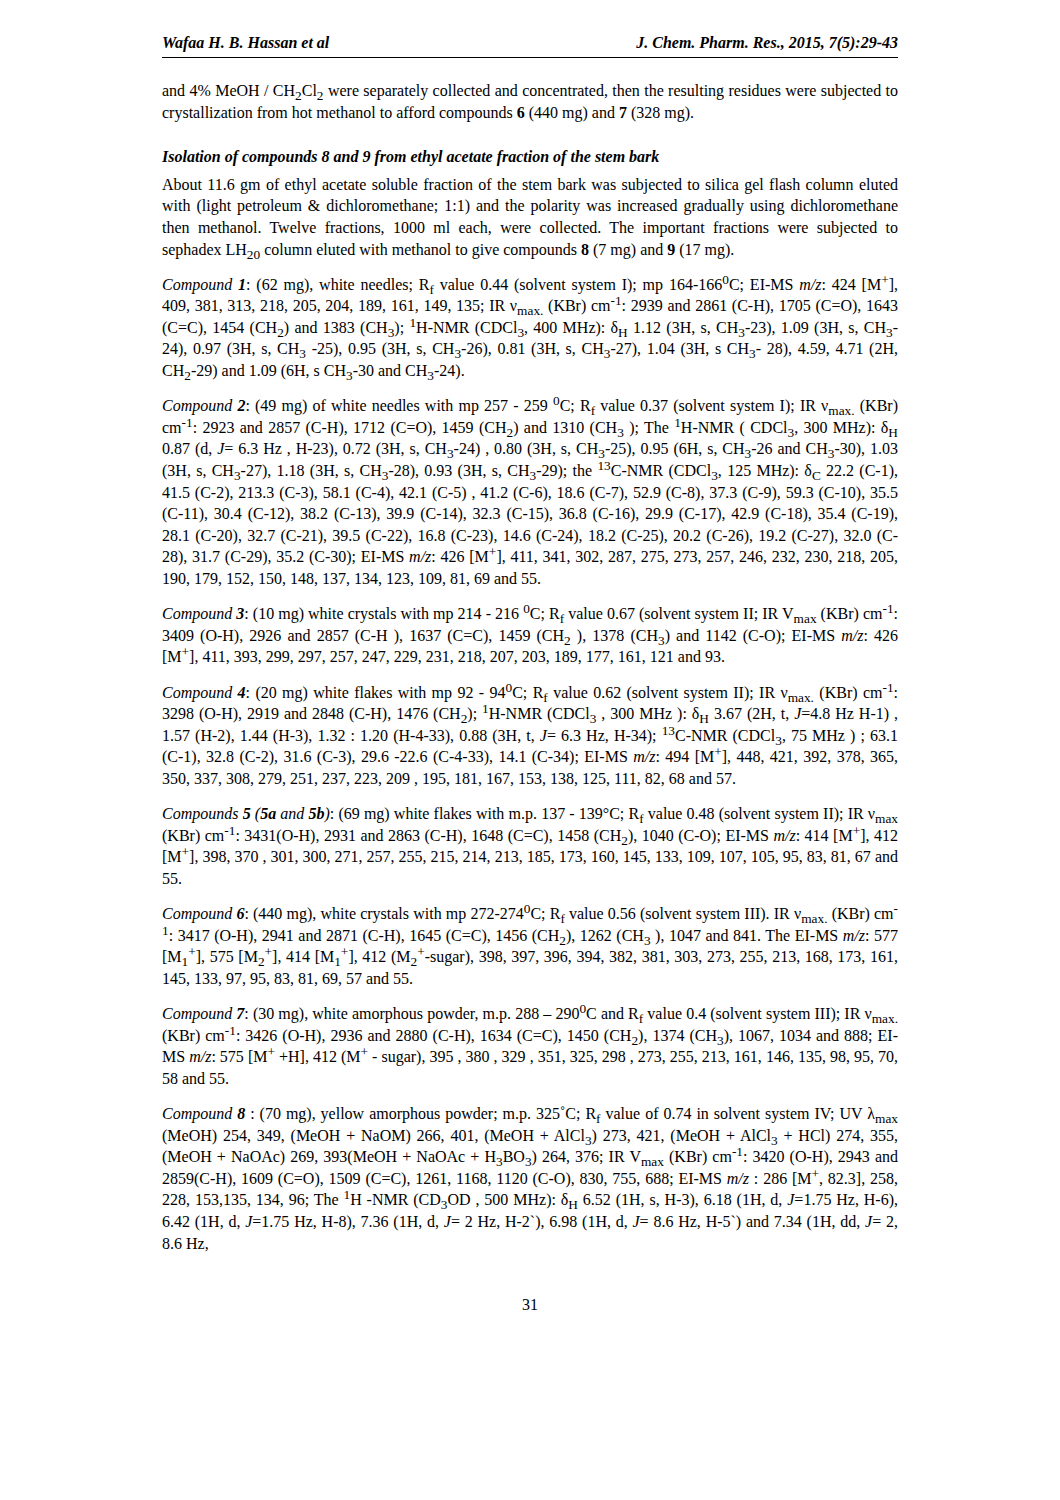Wafaa H. B. Hassan et al J. Chem. Pharm. Res., 2015, 7(5):29-43
and 4% MeOH / CH2Cl2 were separately collected and concentrated, then the resulting residues were subjected to crystallization from hot methanol to afford compounds 6 (440 mg) and 7 (328 mg).
Isolation of compounds 8 and 9 from ethyl acetate fraction of the stem bark
About 11.6 gm of ethyl acetate soluble fraction of the stem bark was subjected to silica gel flash column eluted with (light petroleum & dichloromethane; 1:1) and the polarity was increased gradually using dichloromethane then methanol. Twelve fractions, 1000 ml each, were collected. The important fractions were subjected to sephadex LH20 column eluted with methanol to give compounds 8 (7 mg) and 9 (17 mg).
Compound 1: (62 mg), white needles; Rf value 0.44 (solvent system I); mp 164-1660C; EI-MS m/z: 424 [M+], 409, 381, 313, 218, 205, 204, 189, 161, 149, 135; IR νmax. (KBr) cm-1: 2939 and 2861 (C-H), 1705 (C=O), 1643 (C=C), 1454 (CH2) and 1383 (CH3); 1H-NMR (CDCl3, 400 MHz): δH 1.12 (3H, s, CH3-23), 1.09 (3H, s, CH3-24), 0.97 (3H, s, CH3 -25), 0.95 (3H, s, CH3-26), 0.81 (3H, s, CH3-27), 1.04 (3H, s CH3- 28), 4.59, 4.71 (2H, CH2-29) and 1.09 (6H, s CH3-30 and CH3-24).
Compound 2: (49 mg) of white needles with mp 257 - 259 0C; Rf value 0.37 (solvent system I); IR νmax. (KBr) cm-1: 2923 and 2857 (C-H), 1712 (C=O), 1459 (CH2) and 1310 (CH3 ); The 1H-NMR ( CDCl3, 300 MHz): δH 0.87 (d, J= 6.3 Hz , H-23), 0.72 (3H, s, CH3-24) , 0.80 (3H, s, CH3-25), 0.95 (6H, s, CH3-26 and CH3-30), 1.03 (3H, s, CH3-27), 1.18 (3H, s, CH3-28), 0.93 (3H, s, CH3-29); the 13C-NMR (CDCl3, 125 MHz): δC 22.2 (C-1), 41.5 (C-2), 213.3 (C-3), 58.1 (C-4), 42.1 (C-5) , 41.2 (C-6), 18.6 (C-7), 52.9 (C-8), 37.3 (C-9), 59.3 (C-10), 35.5 (C-11), 30.4 (C-12), 38.2 (C-13), 39.9 (C-14), 32.3 (C-15), 36.8 (C-16), 29.9 (C-17), 42.9 (C-18), 35.4 (C-19), 28.1 (C-20), 32.7 (C-21), 39.5 (C-22), 16.8 (C-23), 14.6 (C-24), 18.2 (C-25), 20.2 (C-26), 19.2 (C-27), 32.0 (C-28), 31.7 (C-29), 35.2 (C-30); EI-MS m/z: 426 [M+], 411, 341, 302, 287, 275, 273, 257, 246, 232, 230, 218, 205, 190, 179, 152, 150, 148, 137, 134, 123, 109, 81, 69 and 55.
Compound 3: (10 mg) white crystals with mp 214 - 216 0C; Rf value 0.67 (solvent system II; IR Vmax (KBr) cm-1: 3409 (O-H), 2926 and 2857 (C-H ), 1637 (C=C), 1459 (CH2 ), 1378 (CH3) and 1142 (C-O); EI-MS m/z: 426 [M+], 411, 393, 299, 297, 257, 247, 229, 231, 218, 207, 203, 189, 177, 161, 121 and 93.
Compound 4: (20 mg) white flakes with mp 92 - 940C; Rf value 0.62 (solvent system II); IR νmax. (KBr) cm-1: 3298 (O-H), 2919 and 2848 (C-H), 1476 (CH2); 1H-NMR (CDCl3 , 300 MHz ): δH 3.67 (2H, t, J=4.8 Hz H-1) , 1.57 (H-2), 1.44 (H-3), 1.32 : 1.20 (H-4-33), 0.88 (3H, t, J= 6.3 Hz, H-34); 13C-NMR (CDCl3, 75 MHz ) ; 63.1 (C-1), 32.8 (C-2), 31.6 (C-3), 29.6 -22.6 (C-4-33), 14.1 (C-34); EI-MS m/z: 494 [M+], 448, 421, 392, 378, 365, 350, 337, 308, 279, 251, 237, 223, 209 , 195, 181, 167, 153, 138, 125, 111, 82, 68 and 57.
Compounds 5 (5a and 5b): (69 mg) white flakes with m.p. 137 - 139°C; Rf value 0.48 (solvent system II); IR νmax (KBr) cm-1: 3431(O-H), 2931 and 2863 (C-H), 1648 (C=C), 1458 (CH2), 1040 (C-O); EI-MS m/z: 414 [M+], 412 [M+], 398, 370 , 301, 300, 271, 257, 255, 215, 214, 213, 185, 173, 160, 145, 133, 109, 107, 105, 95, 83, 81, 67 and 55.
Compound 6: (440 mg), white crystals with mp 272-2740C; Rf value 0.56 (solvent system III). IR νmax. (KBr) cm-1: 3417 (O-H), 2941 and 2871 (C-H), 1645 (C=C), 1456 (CH2), 1262 (CH3 ), 1047 and 841. The EI-MS m/z: 577 [M1+], 575 [M2+], 414 [M1+], 412 (M2+-sugar), 398, 397, 396, 394, 382, 381, 303, 273, 255, 213, 168, 173, 161, 145, 133, 97, 95, 83, 81, 69, 57 and 55.
Compound 7: (30 mg), white amorphous powder, m.p. 288 – 2900C and Rf value 0.4 (solvent system III); IR νmax. (KBr) cm-1: 3426 (O-H), 2936 and 2880 (C-H), 1634 (C=C), 1450 (CH2), 1374 (CH3), 1067, 1034 and 888; EI-MS m/z: 575 [M+ +H], 412 (M+ - sugar), 395 , 380 , 329 , 351, 325, 298 , 273, 255, 213, 161, 146, 135, 98, 95, 70, 58 and 55.
Compound 8 : (70 mg), yellow amorphous powder; m.p. 325˚C; Rf value of 0.74 in solvent system IV; UV λmax (MeOH) 254, 349, (MeOH + NaOM) 266, 401, (MeOH + AlCl3) 273, 421, (MeOH + AlCl3 + HCl) 274, 355, (MeOH + NaOAc) 269, 393(MeOH + NaOAc + H3BO3) 264, 376; IR Vmax (KBr) cm-1: 3420 (O-H), 2943 and 2859(C-H), 1609 (C=O), 1509 (C=C), 1261, 1168, 1120 (C-O), 830, 755, 688; EI-MS m/z : 286 [M+, 82.3], 258, 228, 153,135, 134, 96; The 1H -NMR (CD3OD , 500 MHz): δH 6.52 (1H, s, H-3), 6.18 (1H, d, J=1.75 Hz, H-6), 6.42 (1H, d, J=1.75 Hz, H-8), 7.36 (1H, d, J= 2 Hz, H-2`), 6.98 (1H, d, J= 8.6 Hz, H-5`) and 7.34 (1H, dd, J= 2, 8.6 Hz,
31